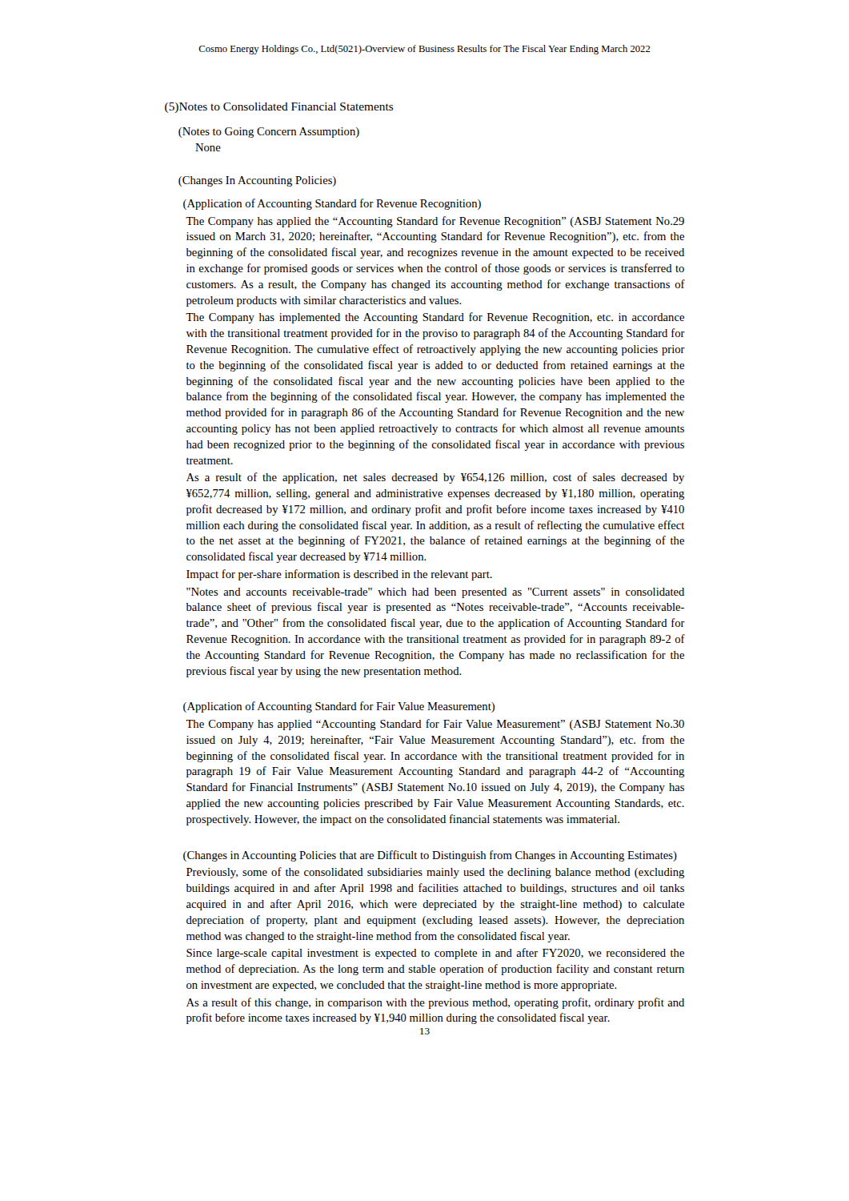Cosmo Energy Holdings Co., Ltd(5021)-Overview of Business Results for The Fiscal Year Ending March 2022
(5)Notes to Consolidated Financial Statements
(Notes to Going Concern Assumption)
None
(Changes In Accounting Policies)
(Application of Accounting Standard for Revenue Recognition)
The Company has applied the “Accounting Standard for Revenue Recognition” (ASBJ Statement No.29 issued on March 31, 2020; hereinafter, “Accounting Standard for Revenue Recognition”), etc. from the beginning of the consolidated fiscal year, and recognizes revenue in the amount expected to be received in exchange for promised goods or services when the control of those goods or services is transferred to customers. As a result, the Company has changed its accounting method for exchange transactions of petroleum products with similar characteristics and values.
The Company has implemented the Accounting Standard for Revenue Recognition, etc. in accordance with the transitional treatment provided for in the proviso to paragraph 84 of the Accounting Standard for Revenue Recognition. The cumulative effect of retroactively applying the new accounting policies prior to the beginning of the consolidated fiscal year is added to or deducted from retained earnings at the beginning of the consolidated fiscal year and the new accounting policies have been applied to the balance from the beginning of the consolidated fiscal year. However, the company has implemented the method provided for in paragraph 86 of the Accounting Standard for Revenue Recognition and the new accounting policy has not been applied retroactively to contracts for which almost all revenue amounts had been recognized prior to the beginning of the consolidated fiscal year in accordance with previous treatment.
As a result of the application, net sales decreased by ¥654,126 million, cost of sales decreased by ¥652,774 million, selling, general and administrative expenses decreased by ¥1,180 million, operating profit decreased by ¥172 million, and ordinary profit and profit before income taxes increased by ¥410 million each during the consolidated fiscal year. In addition, as a result of reflecting the cumulative effect to the net asset at the beginning of FY2021, the balance of retained earnings at the beginning of the consolidated fiscal year decreased by ¥714 million.
Impact for per-share information is described in the relevant part.
"Notes and accounts receivable-trade" which had been presented as "Current assets" in consolidated balance sheet of previous fiscal year is presented as “Notes receivable-trade”, “Accounts receivable-trade”, and "Other" from the consolidated fiscal year, due to the application of Accounting Standard for Revenue Recognition. In accordance with the transitional treatment as provided for in paragraph 89-2 of the Accounting Standard for Revenue Recognition, the Company has made no reclassification for the previous fiscal year by using the new presentation method.
(Application of Accounting Standard for Fair Value Measurement)
The Company has applied “Accounting Standard for Fair Value Measurement” (ASBJ Statement No.30 issued on July 4, 2019; hereinafter, “Fair Value Measurement Accounting Standard”), etc. from the beginning of the consolidated fiscal year. In accordance with the transitional treatment provided for in paragraph 19 of Fair Value Measurement Accounting Standard and paragraph 44-2 of “Accounting Standard for Financial Instruments” (ASBJ Statement No.10 issued on July 4, 2019), the Company has applied the new accounting policies prescribed by Fair Value Measurement Accounting Standards, etc. prospectively. However, the impact on the consolidated financial statements was immaterial.
(Changes in Accounting Policies that are Difficult to Distinguish from Changes in Accounting Estimates)
Previously, some of the consolidated subsidiaries mainly used the declining balance method (excluding buildings acquired in and after April 1998 and facilities attached to buildings, structures and oil tanks acquired in and after April 2016, which were depreciated by the straight-line method) to calculate depreciation of property, plant and equipment (excluding leased assets). However, the depreciation method was changed to the straight-line method from the consolidated fiscal year.
Since large-scale capital investment is expected to complete in and after FY2020, we reconsidered the method of depreciation. As the long term and stable operation of production facility and constant return on investment are expected, we concluded that the straight-line method is more appropriate.
As a result of this change, in comparison with the previous method, operating profit, ordinary profit and profit before income taxes increased by ¥1,940 million during the consolidated fiscal year.
13